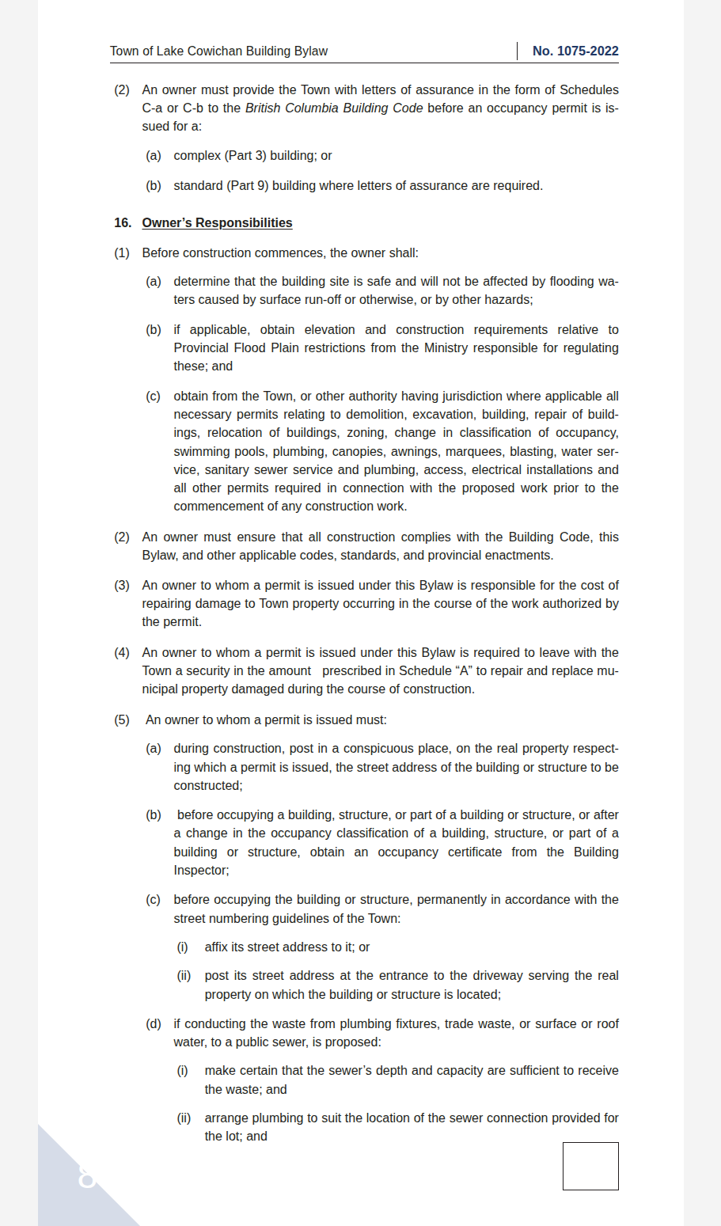Town of Lake Cowichan Building Bylaw
No. 1075-2022
(2)
An owner must provide the Town with letters of assurance in the form of Schedules C-a or C-b to the British Columbia Building Code before an occupancy permit is issued for a:
(a)
complex (Part 3) building; or
(b)
standard (Part 9) building where letters of assurance are required.
16. Owner’s Responsibilities
(1)
Before construction commences, the owner shall:
(a)
determine that the building site is safe and will not be affected by flooding waters caused by surface run-off or otherwise, or by other hazards;
(b)
if applicable, obtain elevation and construction requirements relative to Provincial Flood Plain restrictions from the Ministry responsible for regulating these; and
(c)
obtain from the Town, or other authority having jurisdiction where applicable all necessary permits relating to demolition, excavation, building, repair of buildings, relocation of buildings, zoning, change in classification of occupancy, swimming pools, plumbing, canopies, awnings, marquees, blasting, water service, sanitary sewer service and plumbing, access, electrical installations and all other permits required in connection with the proposed work prior to the commencement of any construction work.
(2)
An owner must ensure that all construction complies with the Building Code, this Bylaw, and other applicable codes, standards, and provincial enactments.
(3)
An owner to whom a permit is issued under this Bylaw is responsible for the cost of repairing damage to Town property occurring in the course of the work authorized by the permit.
(4)
An owner to whom a permit is issued under this Bylaw is required to leave with the Town a security in the amount prescribed in Schedule “A” to repair and replace municipal property damaged during the course of construction.
(5)
An owner to whom a permit is issued must:
(a)
during construction, post in a conspicuous place, on the real property respecting which a permit is issued, the street address of the building or structure to be constructed;
(b)
before occupying a building, structure, or part of a building or structure, or after a change in the occupancy classification of a building, structure, or part of a building or structure, obtain an occupancy certificate from the Building Inspector;
(c)
before occupying the building or structure, permanently in accordance with the street numbering guidelines of the Town:
(i)
affix its street address to it; or
(ii)
post its street address at the entrance to the driveway serving the real property on which the building or structure is located;
(d)
if conducting the waste from plumbing fixtures, trade waste, or surface or roof water, to a public sewer, is proposed:
(i)
make certain that the sewer’s depth and capacity are sufficient to receive the waste; and
(ii)
arrange plumbing to suit the location of the sewer connection provided for the lot; and
8